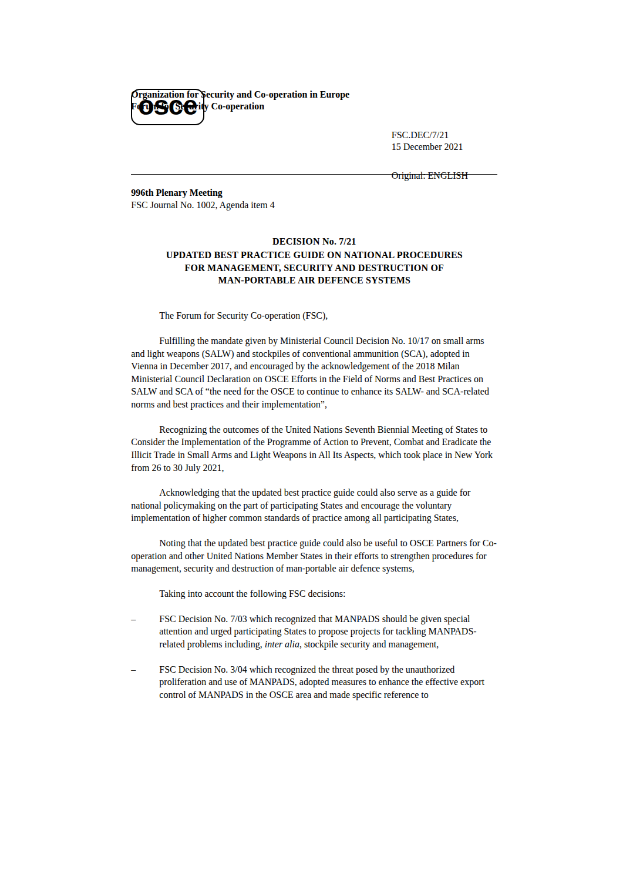osce
FSC.DEC/7/21
15 December 2021
Original: ENGLISH
Organization for Security and Co-operation in Europe
Forum for Security Co-operation
996th Plenary Meeting
FSC Journal No. 1002, Agenda item 4
DECISION No. 7/21 UPDATED BEST PRACTICE GUIDE ON NATIONAL PROCEDURES
FOR MANAGEMENT, SECURITY AND DESTRUCTION OF
MAN-PORTABLE AIR DEFENCE SYSTEMS
The Forum for Security Co-operation (FSC),
Fulfilling the mandate given by Ministerial Council Decision No. 10/17 on small arms and light weapons (SALW) and stockpiles of conventional ammunition (SCA), adopted in Vienna in December 2017, and encouraged by the acknowledgement of the 2018 Milan Ministerial Council Declaration on OSCE Efforts in the Field of Norms and Best Practices on SALW and SCA of “the need for the OSCE to continue to enhance its SALW- and SCA-related norms and best practices and their implementation”,
Recognizing the outcomes of the United Nations Seventh Biennial Meeting of States to Consider the Implementation of the Programme of Action to Prevent, Combat and Eradicate the Illicit Trade in Small Arms and Light Weapons in All Its Aspects, which took place in New York from 26 to 30 July 2021,
Acknowledging that the updated best practice guide could also serve as a guide for national policymaking on the part of participating States and encourage the voluntary implementation of higher common standards of practice among all participating States,
Noting that the updated best practice guide could also be useful to OSCE Partners for Co-operation and other United Nations Member States in their efforts to strengthen procedures for management, security and destruction of man-portable air defence systems,
Taking into account the following FSC decisions:
–
FSC Decision No. 7/03 which recognized that MANPADS should be given special attention and urged participating States to propose projects for tackling MANPADS-related problems including, inter alia, stockpile security and management,
–
FSC Decision No. 3/04 which recognized the threat posed by the unauthorized proliferation and use of MANPADS, adopted measures to enhance the effective export control of MANPADS in the OSCE area and made specific reference to